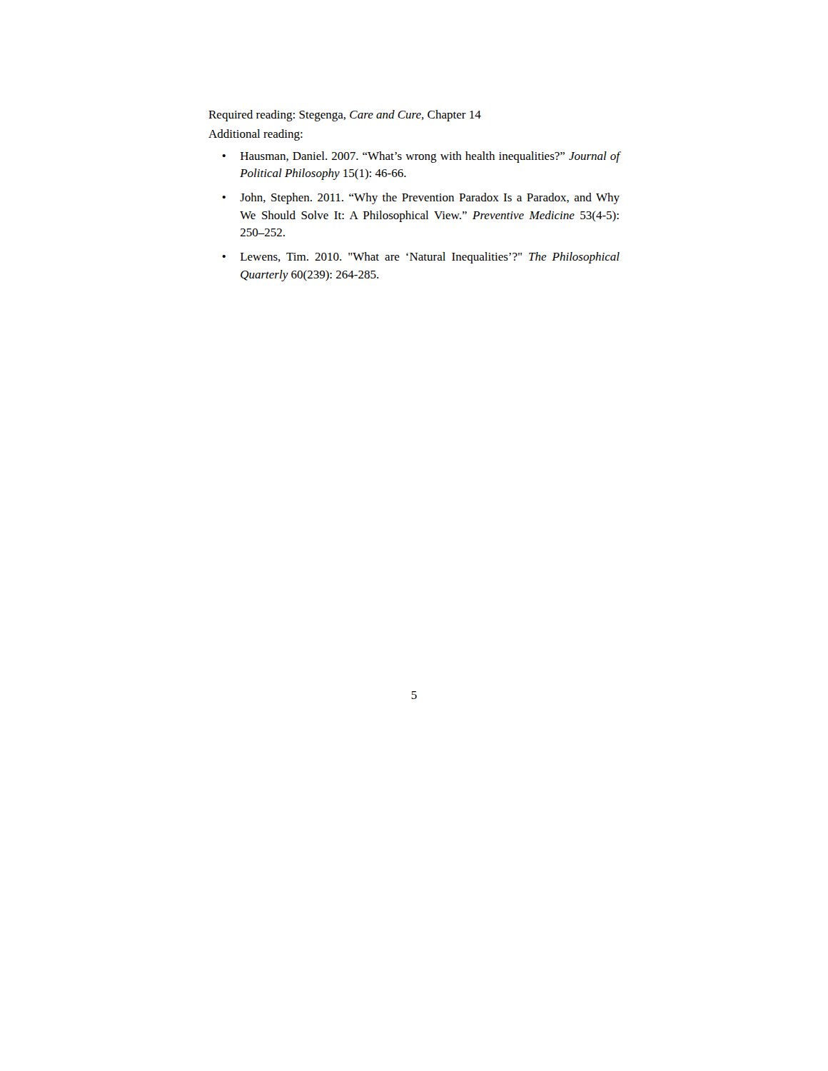Required reading: Stegenga, Care and Cure, Chapter 14
Additional reading:
Hausman, Daniel. 2007. “What’s wrong with health inequalities?” Journal of Political Philosophy 15(1): 46-66.
John, Stephen. 2011. “Why the Prevention Paradox Is a Paradox, and Why We Should Solve It: A Philosophical View.” Preventive Medicine 53(4-5): 250–252.
Lewens, Tim. 2010. "What are ‘Natural Inequalities’?" The Philosophical Quarterly 60(239): 264-285.
5